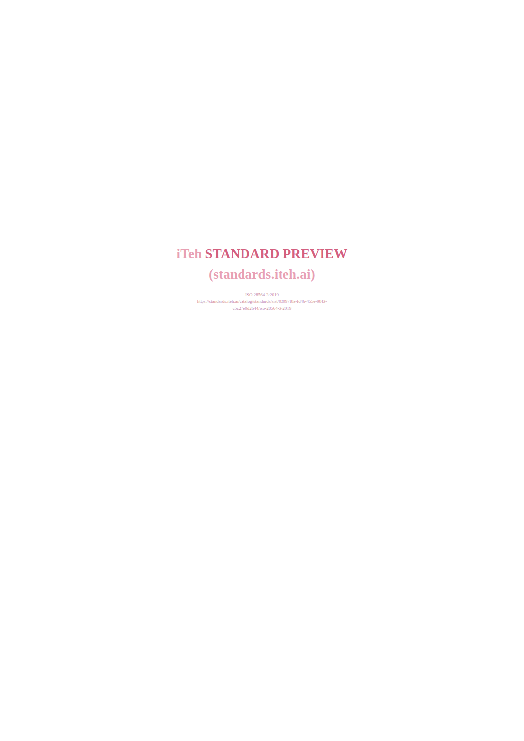iTeh STANDARD PREVIEW (standards.iteh.ai) ISO 28564-3:2019
https://standards.iteh.ai/catalog/standards/sist/03097f8a-fd46-455e-9843-
c5c27e0d2644/iso-28564-3-2019